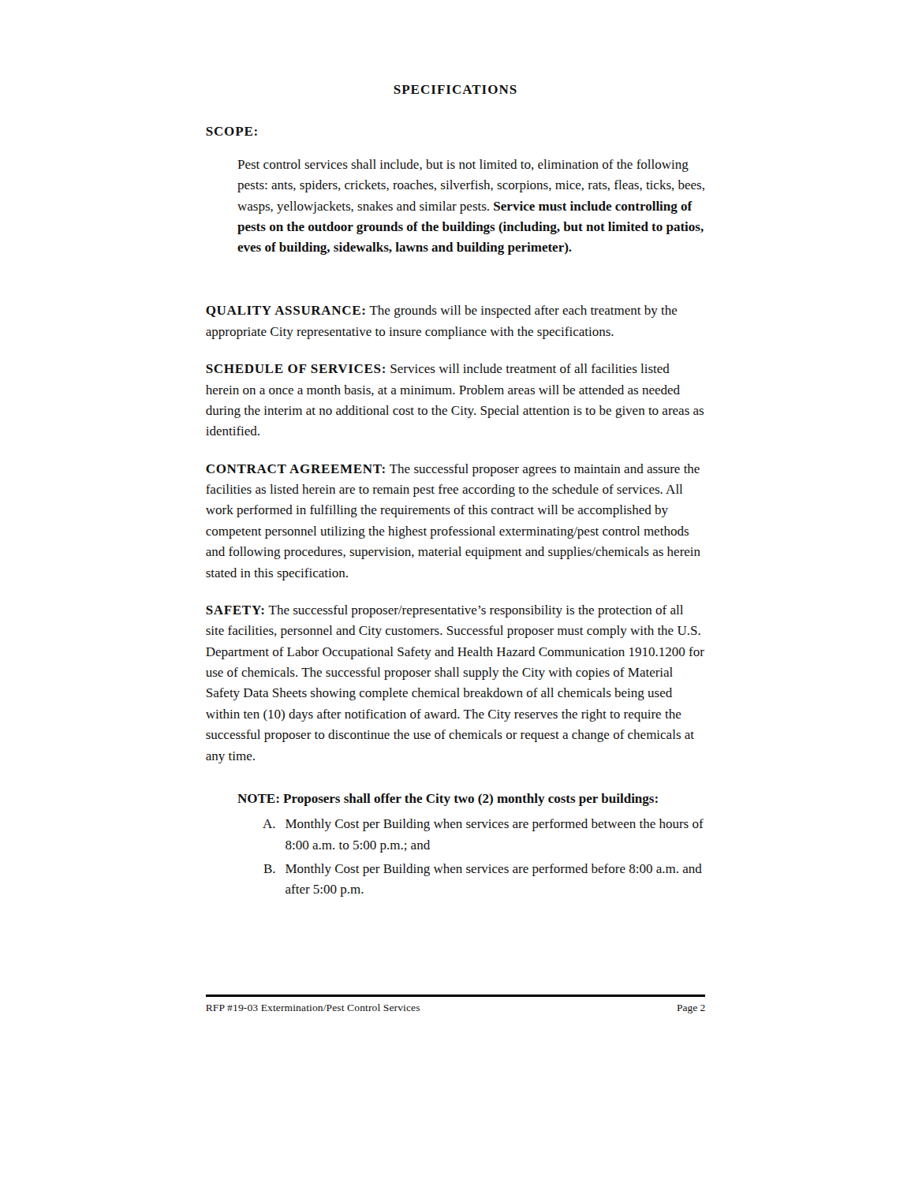SPECIFICATIONS
SCOPE:
Pest control services shall include, but is not limited to, elimination of the following pests: ants, spiders, crickets, roaches, silverfish, scorpions, mice, rats, fleas, ticks, bees, wasps, yellowjackets, snakes and similar pests. Service must include controlling of pests on the outdoor grounds of the buildings (including, but not limited to patios, eves of building, sidewalks, lawns and building perimeter).
QUALITY ASSURANCE: The grounds will be inspected after each treatment by the appropriate City representative to insure compliance with the specifications.
SCHEDULE OF SERVICES: Services will include treatment of all facilities listed herein on a once a month basis, at a minimum. Problem areas will be attended as needed during the interim at no additional cost to the City. Special attention is to be given to areas as identified.
CONTRACT AGREEMENT: The successful proposer agrees to maintain and assure the facilities as listed herein are to remain pest free according to the schedule of services. All work performed in fulfilling the requirements of this contract will be accomplished by competent personnel utilizing the highest professional exterminating/pest control methods and following procedures, supervision, material equipment and supplies/chemicals as herein stated in this specification.
SAFETY: The successful proposer/representative’s responsibility is the protection of all site facilities, personnel and City customers. Successful proposer must comply with the U.S. Department of Labor Occupational Safety and Health Hazard Communication 1910.1200 for use of chemicals. The successful proposer shall supply the City with copies of Material Safety Data Sheets showing complete chemical breakdown of all chemicals being used within ten (10) days after notification of award. The City reserves the right to require the successful proposer to discontinue the use of chemicals or request a change of chemicals at any time.
NOTE: Proposers shall offer the City two (2) monthly costs per buildings:
Monthly Cost per Building when services are performed between the hours of 8:00 a.m. to 5:00 p.m.; and
Monthly Cost per Building when services are performed before 8:00 a.m. and after 5:00 p.m.
RFP #19-03 Extermination/Pest Control Services
Page 2